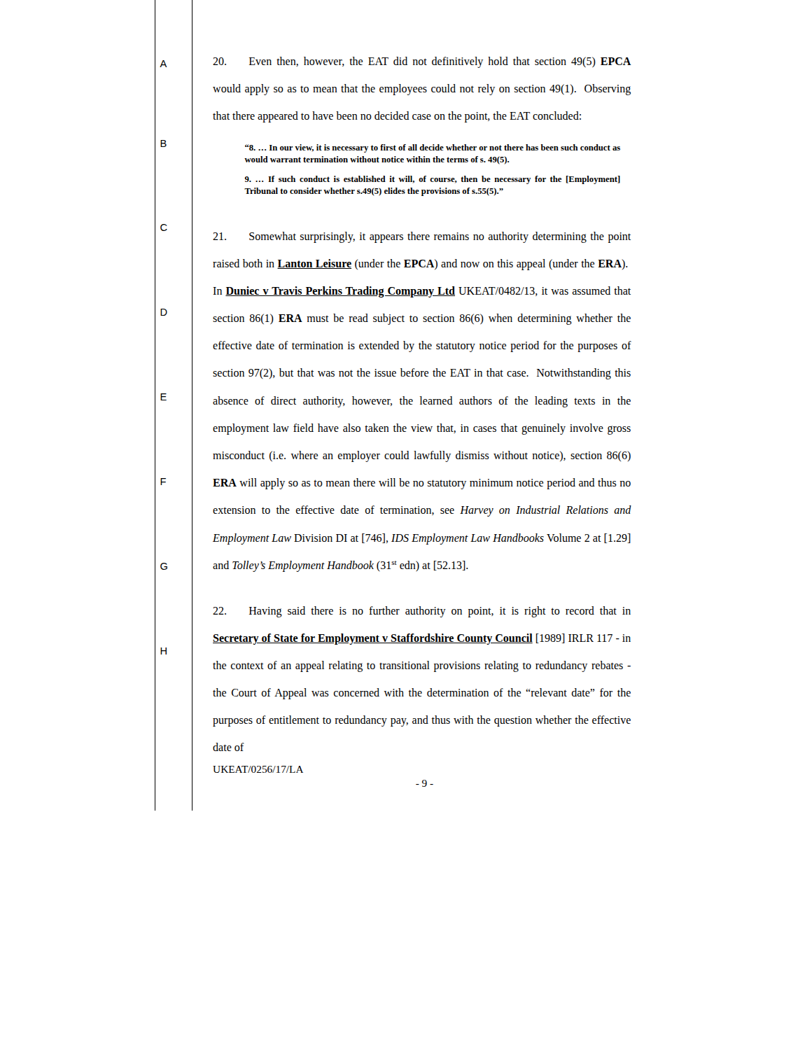A B C D E F G H
20. Even then, however, the EAT did not definitively hold that section 49(5) EPCA would apply so as to mean that the employees could not rely on section 49(1). Observing that there appeared to have been no decided case on the point, the EAT concluded:
“8. … In our view, it is necessary to first of all decide whether or not there has been such conduct as would warrant termination without notice within the terms of s. 49(5).
9. … If such conduct is established it will, of course, then be necessary for the [Employment] Tribunal to consider whether s.49(5) elides the provisions of s.55(5).”
21. Somewhat surprisingly, it appears there remains no authority determining the point raised both in Lanton Leisure (under the EPCA) and now on this appeal (under the ERA). In Duniec v Travis Perkins Trading Company Ltd UKEAT/0482/13, it was assumed that section 86(1) ERA must be read subject to section 86(6) when determining whether the effective date of termination is extended by the statutory notice period for the purposes of section 97(2), but that was not the issue before the EAT in that case. Notwithstanding this absence of direct authority, however, the learned authors of the leading texts in the employment law field have also taken the view that, in cases that genuinely involve gross misconduct (i.e. where an employer could lawfully dismiss without notice), section 86(6) ERA will apply so as to mean there will be no statutory minimum notice period and thus no extension to the effective date of termination, see Harvey on Industrial Relations and Employment Law Division DI at [746], IDS Employment Law Handbooks Volume 2 at [1.29] and Tolley’s Employment Handbook (31st edn) at [52.13].
22. Having said there is no further authority on point, it is right to record that in Secretary of State for Employment v Staffordshire County Council [1989] IRLR 117 - in the context of an appeal relating to transitional provisions relating to redundancy rebates - the Court of Appeal was concerned with the determination of the “relevant date” for the purposes of entitlement to redundancy pay, and thus with the question whether the effective date of
UKEAT/0256/17/LA
- 9 -